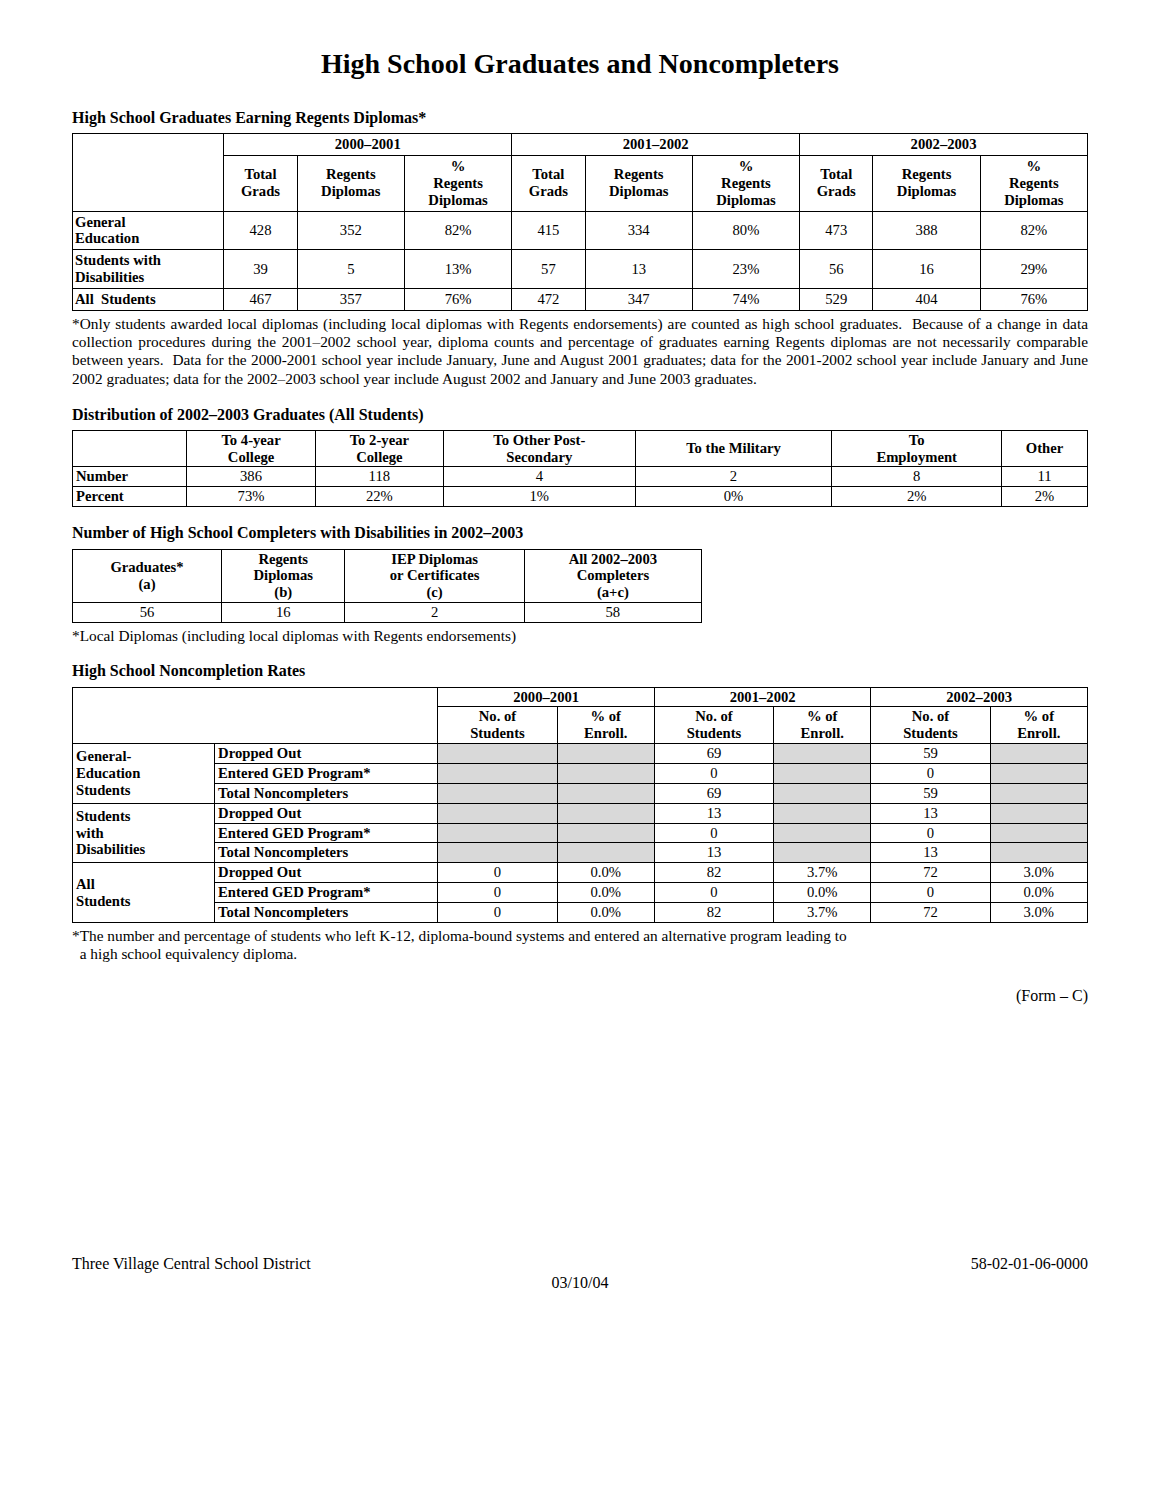High School Graduates and Noncompleters
High School Graduates Earning Regents Diplomas*
| | 2000–2001 | 2001–2002 | 2002–2003 |
| --- | --- | --- | --- |
| Total Grads | Regents Diplomas | % Regents Diplomas | Total Grads | Regents Diplomas | % Regents Diplomas | Total Grads | Regents Diplomas | % Regents Diplomas |
| General Education | 428 | 352 | 82% | 415 | 334 | 80% | 473 | 388 | 82% |
| Students with Disabilities | 39 | 5 | 13% | 57 | 13 | 23% | 56 | 16 | 29% |
| All Students | 467 | 357 | 76% | 472 | 347 | 74% | 529 | 404 | 76% |
*Only students awarded local diplomas (including local diplomas with Regents endorsements) are counted as high school graduates. Because of a change in data collection procedures during the 2001–2002 school year, diploma counts and percentage of graduates earning Regents diplomas are not necessarily comparable between years. Data for the 2000-2001 school year include January, June and August 2001 graduates; data for the 2001-2002 school year include January and June 2002 graduates; data for the 2002–2003 school year include August 2002 and January and June 2003 graduates.
Distribution of 2002–2003 Graduates (All Students)
| | To 4-year College | To 2-year College | To Other Post- Secondary | To the Military | To Employment | Other |
| --- | --- | --- | --- | --- | --- | --- |
| Number | 386 | 118 | 4 | 2 | 8 | 11 |
| Percent | 73% | 22% | 1% | 0% | 2% | 2% |
Number of High School Completers with Disabilities in 2002–2003
| Graduates* (a) | Regents Diplomas (b) | IEP Diplomas or Certificates (c) | All 2002–2003 Completers (a+c) |
| --- | --- | --- | --- |
| 56 | 16 | 2 | 58 |
*Local Diplomas (including local diplomas with Regents endorsements)
High School Noncompletion Rates
| | 2000–2001 | 2001–2002 | 2002–2003 |
| --- | --- | --- | --- |
| No. of Students | % of Enroll. | No. of Students | % of Enroll. | No. of Students | % of Enroll. |
| General- Education Students | Dropped Out | | | 69 | | 59 | |
| Entered GED Program* | | | 0 | | 0 | |
| Total Noncompleters | | | 69 | | 59 | |
| Students with Disabilities | Dropped Out | | | 13 | | 13 | |
| Entered GED Program* | | | 0 | | 0 | |
| Total Noncompleters | | | 13 | | 13 | |
| All Students | Dropped Out | 0 | 0.0% | 82 | 3.7% | 72 | 3.0% |
| Entered GED Program* | 0 | 0.0% | 0 | 0.0% | 0 | 0.0% |
| Total Noncompleters | 0 | 0.0% | 82 | 3.7% | 72 | 3.0% |
*The number and percentage of students who left K-12, diploma-bound systems and entered an alternative program leading to
a high school equivalency diploma.
(Form – C)
Three Village Central School District 58-02-01-06-0000
03/10/04